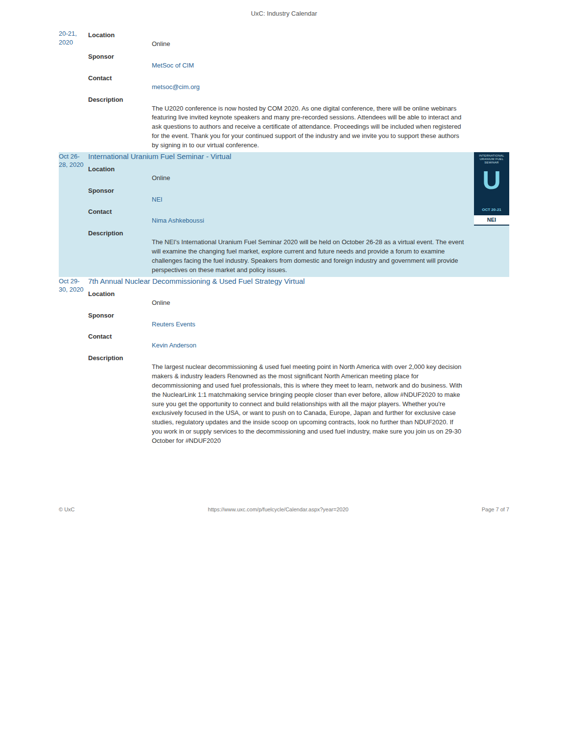UxC: Industry Calendar
| 20-21, 2020 | Location Online Sponsor MetSoc of CIM Contact metsoc@cim.org Description The U2020 conference is now hosted by COM 2020. As one digital conference, there will be online webinars featuring live invited keynote speakers and many pre-recorded sessions. Attendees will be able to interact and ask questions to authors and receive a certificate of attendance. Proceedings will be included when registered for the event. Thank you for your continued support of the industry and we invite you to support these authors by signing in to our virtual conference. | |
| Oct 26-28, 2020 | International Uranium Fuel Seminar - Virtual Location Online Sponsor NEI Contact Nima Ashkeboussi Description The NEI's International Uranium Fuel Seminar 2020 will be held on October 26-28 as a virtual event. The event will examine the changing fuel market, explore current and future needs and provide a forum to examine challenges facing the fuel industry. Speakers from domestic and foreign industry and government will provide perspectives on these market and policy issues. | INTERNATIONAL URANIUM FUEL SEMINAR U OCT 20-21 NEI |
| Oct 29-30, 2020 | 7th Annual Nuclear Decommissioning & Used Fuel Strategy Virtual Location Online Sponsor Reuters Events Contact Kevin Anderson Description The largest nuclear decommissioning & used fuel meeting point in North America with over 2,000 key decision makers & industry leaders Renowned as the most significant North American meeting place for decommissioning and used fuel professionals, this is where they meet to learn, network and do business. With the NuclearLink 1:1 matchmaking service bringing people closer than ever before, allow #NDUF2020 to make sure you get the opportunity to connect and build relationships with all the major players. Whether you're exclusively focused in the USA, or want to push on to Canada, Europe, Japan and further for exclusive case studies, regulatory updates and the inside scoop on upcoming contracts, look no further than NDUF2020. If you work in or supply services to the decommissioning and used fuel industry, make sure you join us on 29-30 October for #NDUF2020 | |
© UxC Page 7 of 7
https://www.uxc.com/p/fuelcycle/Calendar.aspx?year=2020